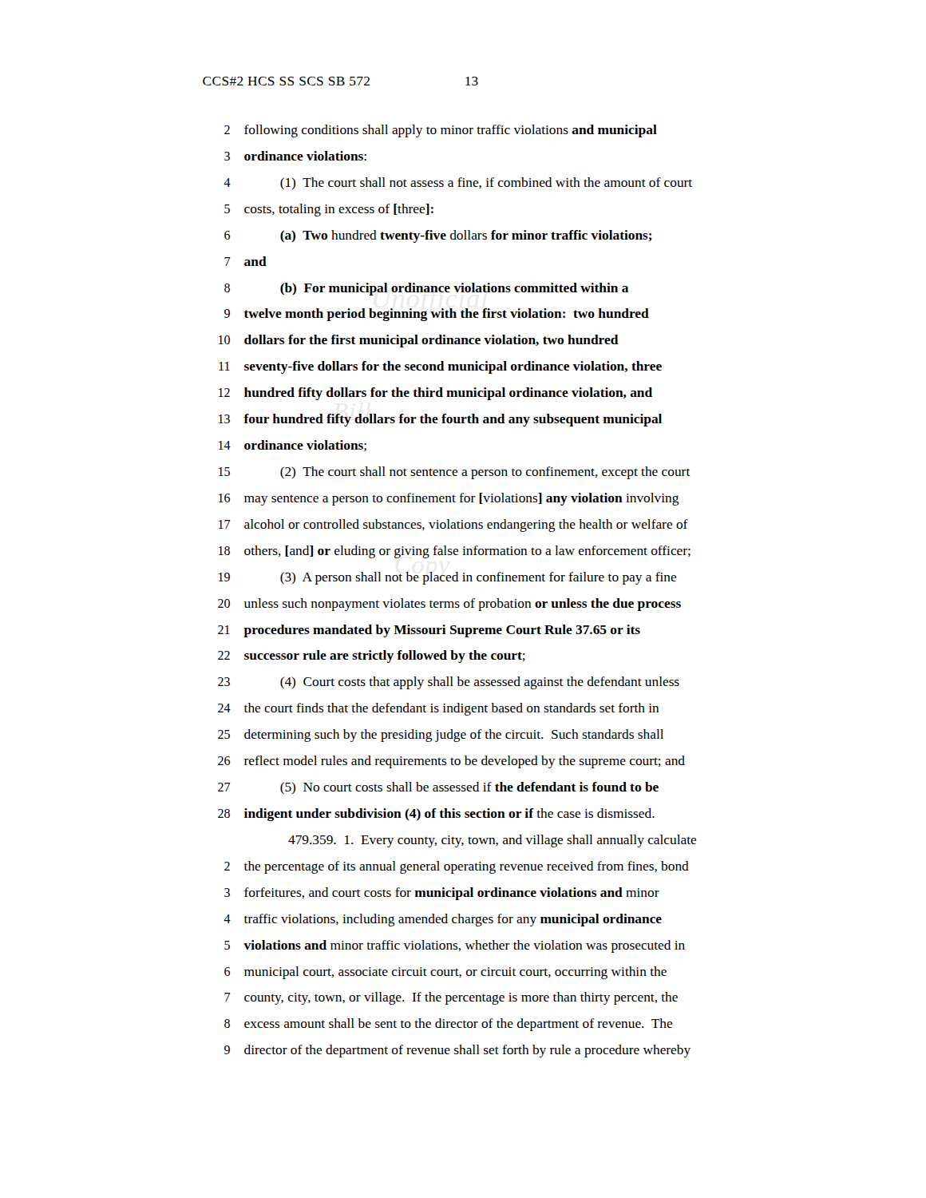Unofficial
Bill
Copy
CCS#2 HCS SS SCS SB 572 13
2 following conditions shall apply to minor traffic violations and municipal
3 ordinance violations:
4 (1) The court shall not assess a fine, if combined with the amount of court
5 costs, totaling in excess of [three]:
6 (a) Two hundred twenty-five dollars for minor traffic violations;
7 and
8 (b) For municipal ordinance violations committed within a
9 twelve month period beginning with the first violation: two hundred
10 dollars for the first municipal ordinance violation, two hundred
11 seventy-five dollars for the second municipal ordinance violation, three
12 hundred fifty dollars for the third municipal ordinance violation, and
13 four hundred fifty dollars for the fourth and any subsequent municipal
14 ordinance violations;
15 (2) The court shall not sentence a person to confinement, except the court
16 may sentence a person to confinement for [violations] any violation involving
17 alcohol or controlled substances, violations endangering the health or welfare of
18 others, [and] or eluding or giving false information to a law enforcement officer;
19 (3) A person shall not be placed in confinement for failure to pay a fine
20 unless such nonpayment violates terms of probation or unless the due process
21 procedures mandated by Missouri Supreme Court Rule 37.65 or its
22 successor rule are strictly followed by the court;
23 (4) Court costs that apply shall be assessed against the defendant unless
24 the court finds that the defendant is indigent based on standards set forth in
25 determining such by the presiding judge of the circuit. Such standards shall
26 reflect model rules and requirements to be developed by the supreme court; and
27 (5) No court costs shall be assessed if the defendant is found to be
28 indigent under subdivision (4) of this section or if the case is dismissed.
479.359. 1. Every county, city, town, and village shall annually calculate
2 the percentage of its annual general operating revenue received from fines, bond
3 forfeitures, and court costs for municipal ordinance violations and minor
4 traffic violations, including amended charges for any municipal ordinance
5 violations and minor traffic violations, whether the violation was prosecuted in
6 municipal court, associate circuit court, or circuit court, occurring within the
7 county, city, town, or village. If the percentage is more than thirty percent, the
8 excess amount shall be sent to the director of the department of revenue. The
9 director of the department of revenue shall set forth by rule a procedure whereby